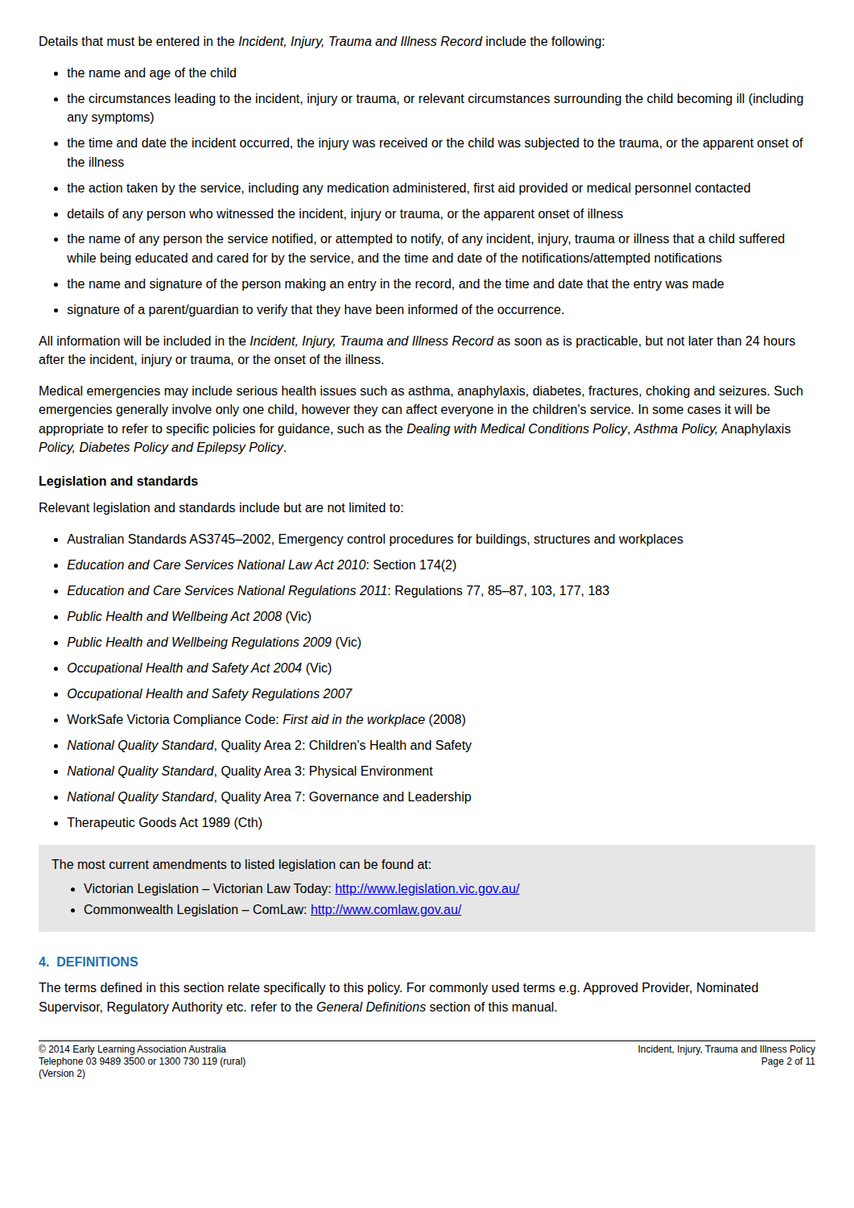Details that must be entered in the Incident, Injury, Trauma and Illness Record include the following:
the name and age of the child
the circumstances leading to the incident, injury or trauma, or relevant circumstances surrounding the child becoming ill (including any symptoms)
the time and date the incident occurred, the injury was received or the child was subjected to the trauma, or the apparent onset of the illness
the action taken by the service, including any medication administered, first aid provided or medical personnel contacted
details of any person who witnessed the incident, injury or trauma, or the apparent onset of illness
the name of any person the service notified, or attempted to notify, of any incident, injury, trauma or illness that a child suffered while being educated and cared for by the service, and the time and date of the notifications/attempted notifications
the name and signature of the person making an entry in the record, and the time and date that the entry was made
signature of a parent/guardian to verify that they have been informed of the occurrence.
All information will be included in the Incident, Injury, Trauma and Illness Record as soon as is practicable, but not later than 24 hours after the incident, injury or trauma, or the onset of the illness.
Medical emergencies may include serious health issues such as asthma, anaphylaxis, diabetes, fractures, choking and seizures. Such emergencies generally involve only one child, however they can affect everyone in the children's service. In some cases it will be appropriate to refer to specific policies for guidance, such as the Dealing with Medical Conditions Policy, Asthma Policy, Anaphylaxis Policy, Diabetes Policy and Epilepsy Policy.
Legislation and standards
Relevant legislation and standards include but are not limited to:
Australian Standards AS3745–2002, Emergency control procedures for buildings, structures and workplaces
Education and Care Services National Law Act 2010: Section 174(2)
Education and Care Services National Regulations 2011: Regulations 77, 85–87, 103, 177, 183
Public Health and Wellbeing Act 2008 (Vic)
Public Health and Wellbeing Regulations 2009 (Vic)
Occupational Health and Safety Act 2004 (Vic)
Occupational Health and Safety Regulations 2007
WorkSafe Victoria Compliance Code: First aid in the workplace (2008)
National Quality Standard, Quality Area 2: Children's Health and Safety
National Quality Standard, Quality Area 3: Physical Environment
National Quality Standard, Quality Area 7: Governance and Leadership
Therapeutic Goods Act 1989 (Cth)
The most current amendments to listed legislation can be found at:
Victorian Legislation – Victorian Law Today: http://www.legislation.vic.gov.au/
Commonwealth Legislation – ComLaw: http://www.comlaw.gov.au/
4. DEFINITIONS
The terms defined in this section relate specifically to this policy. For commonly used terms e.g. Approved Provider, Nominated Supervisor, Regulatory Authority etc. refer to the General Definitions section of this manual.
© 2014 Early Learning Association Australia Telephone 03 9489 3500 or 1300 730 119 (rural) (Version 2)
Incident, Injury, Trauma and Illness Policy Page 2 of 11